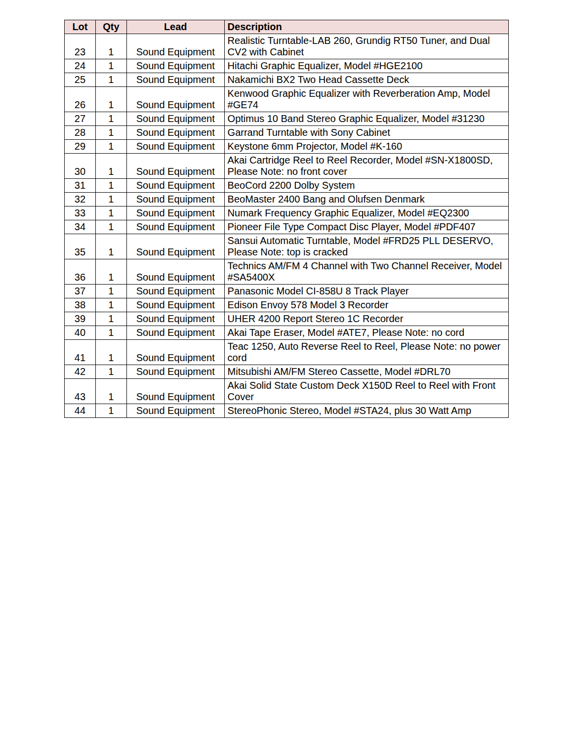| Lot | Qty | Lead | Description |
| --- | --- | --- | --- |
| 23 | 1 | Sound Equipment | Realistic Turntable-LAB 260, Grundig RT50 Tuner, and Dual CV2 with Cabinet |
| 24 | 1 | Sound Equipment | Hitachi Graphic Equalizer, Model #HGE2100 |
| 25 | 1 | Sound Equipment | Nakamichi BX2 Two Head Cassette Deck |
| 26 | 1 | Sound Equipment | Kenwood Graphic Equalizer with Reverberation Amp, Model #GE74 |
| 27 | 1 | Sound Equipment | Optimus 10 Band Stereo Graphic Equalizer, Model #31230 |
| 28 | 1 | Sound Equipment | Garrand Turntable with Sony Cabinet |
| 29 | 1 | Sound Equipment | Keystone 6mm Projector, Model #K-160 |
| 30 | 1 | Sound Equipment | Akai Cartridge Reel to Reel Recorder, Model #SN-X1800SD, Please Note: no front cover |
| 31 | 1 | Sound Equipment | BeoCord 2200 Dolby System |
| 32 | 1 | Sound Equipment | BeoMaster 2400 Bang and Olufsen Denmark |
| 33 | 1 | Sound Equipment | Numark Frequency Graphic Equalizer, Model #EQ2300 |
| 34 | 1 | Sound Equipment | Pioneer File Type Compact Disc Player, Model #PDF407 |
| 35 | 1 | Sound Equipment | Sansui Automatic Turntable, Model #FRD25 PLL DESERVO, Please Note: top is cracked |
| 36 | 1 | Sound Equipment | Technics AM/FM 4 Channel with Two Channel Receiver, Model #SA5400X |
| 37 | 1 | Sound Equipment | Panasonic Model CI-858U 8 Track Player |
| 38 | 1 | Sound Equipment | Edison Envoy 578 Model 3 Recorder |
| 39 | 1 | Sound Equipment | UHER 4200 Report Stereo 1C Recorder |
| 40 | 1 | Sound Equipment | Akai Tape Eraser, Model #ATE7, Please Note: no cord |
| 41 | 1 | Sound Equipment | Teac 1250, Auto Reverse Reel to Reel, Please Note: no power cord |
| 42 | 1 | Sound Equipment | Mitsubishi AM/FM Stereo Cassette, Model #DRL70 |
| 43 | 1 | Sound Equipment | Akai Solid State Custom Deck X150D Reel to Reel with Front Cover |
| 44 | 1 | Sound Equipment | StereoPhonic Stereo, Model #STA24, plus 30 Watt Amp |